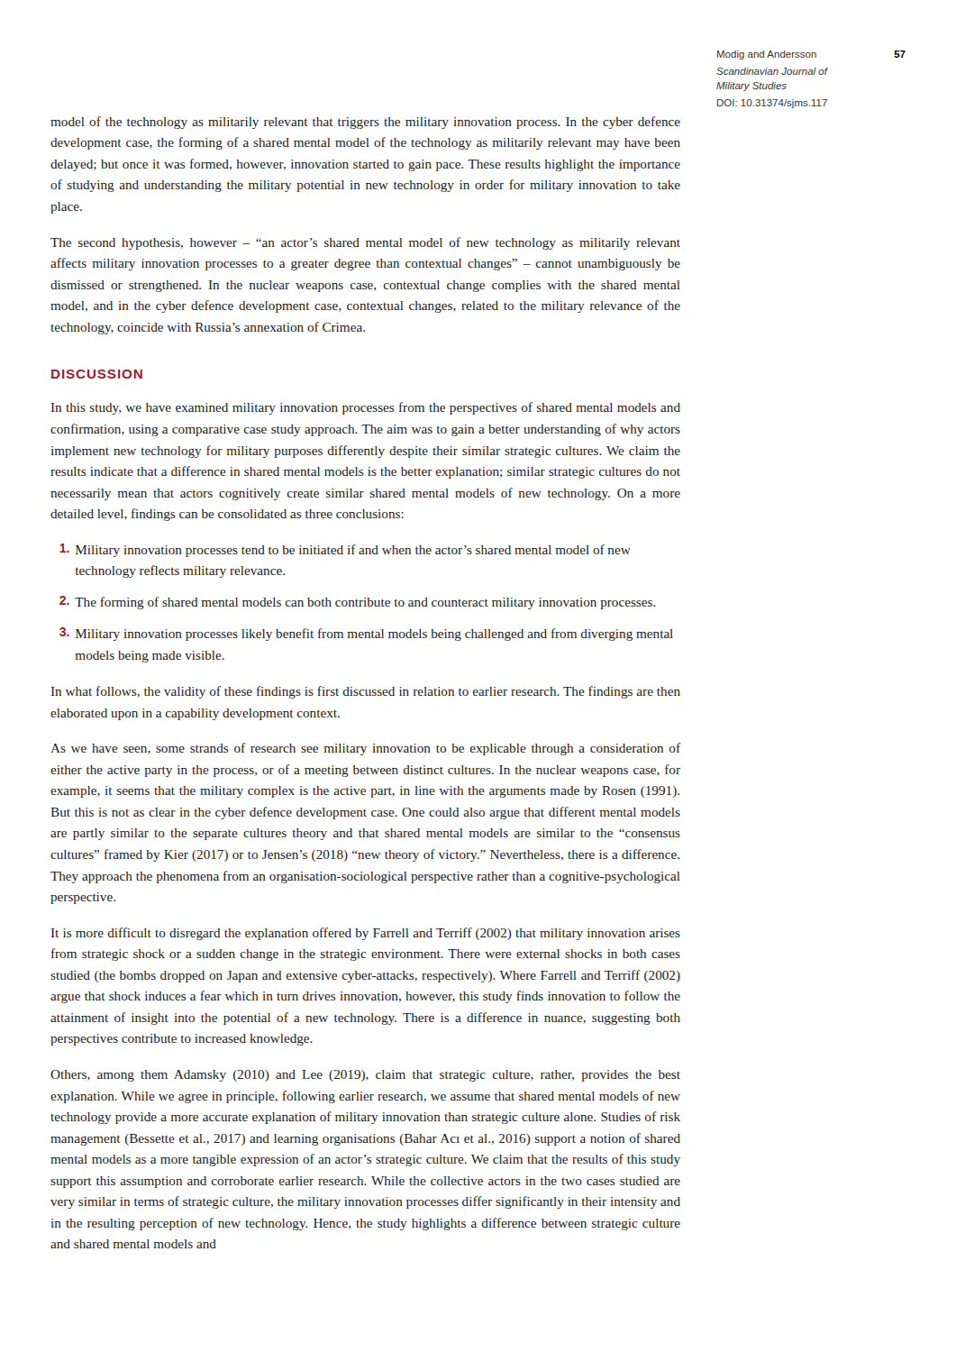Modig and Andersson 57
Scandinavian Journal of
Military Studies
DOI: 10.31374/sjms.117
model of the technology as militarily relevant that triggers the military innovation process. In the cyber defence development case, the forming of a shared mental model of the technology as militarily relevant may have been delayed; but once it was formed, however, innovation started to gain pace. These results highlight the importance of studying and understanding the military potential in new technology in order for military innovation to take place.
The second hypothesis, however – “an actor’s shared mental model of new technology as militarily relevant affects military innovation processes to a greater degree than contextual changes” – cannot unambiguously be dismissed or strengthened. In the nuclear weapons case, contextual change complies with the shared mental model, and in the cyber defence development case, contextual changes, related to the military relevance of the technology, coincide with Russia’s annexation of Crimea.
Discussion
In this study, we have examined military innovation processes from the perspectives of shared mental models and confirmation, using a comparative case study approach. The aim was to gain a better understanding of why actors implement new technology for military purposes differently despite their similar strategic cultures. We claim the results indicate that a difference in shared mental models is the better explanation; similar strategic cultures do not necessarily mean that actors cognitively create similar shared mental models of new technology. On a more detailed level, findings can be consolidated as three conclusions:
Military innovation processes tend to be initiated if and when the actor’s shared mental model of new technology reflects military relevance.
The forming of shared mental models can both contribute to and counteract military innovation processes.
Military innovation processes likely benefit from mental models being challenged and from diverging mental models being made visible.
In what follows, the validity of these findings is first discussed in relation to earlier research. The findings are then elaborated upon in a capability development context.
As we have seen, some strands of research see military innovation to be explicable through a consideration of either the active party in the process, or of a meeting between distinct cultures. In the nuclear weapons case, for example, it seems that the military complex is the active part, in line with the arguments made by Rosen (1991). But this is not as clear in the cyber defence development case. One could also argue that different mental models are partly similar to the separate cultures theory and that shared mental models are similar to the “consensus cultures” framed by Kier (2017) or to Jensen’s (2018) “new theory of victory.” Nevertheless, there is a difference. They approach the phenomena from an organisation-sociological perspective rather than a cognitive-psychological perspective.
It is more difficult to disregard the explanation offered by Farrell and Terriff (2002) that military innovation arises from strategic shock or a sudden change in the strategic environment. There were external shocks in both cases studied (the bombs dropped on Japan and extensive cyber-attacks, respectively). Where Farrell and Terriff (2002) argue that shock induces a fear which in turn drives innovation, however, this study finds innovation to follow the attainment of insight into the potential of a new technology. There is a difference in nuance, suggesting both perspectives contribute to increased knowledge.
Others, among them Adamsky (2010) and Lee (2019), claim that strategic culture, rather, provides the best explanation. While we agree in principle, following earlier research, we assume that shared mental models of new technology provide a more accurate explanation of military innovation than strategic culture alone. Studies of risk management (Bessette et al., 2017) and learning organisations (Bahar Acı et al., 2016) support a notion of shared mental models as a more tangible expression of an actor’s strategic culture. We claim that the results of this study support this assumption and corroborate earlier research. While the collective actors in the two cases studied are very similar in terms of strategic culture, the military innovation processes differ significantly in their intensity and in the resulting perception of new technology. Hence, the study highlights a difference between strategic culture and shared mental models and